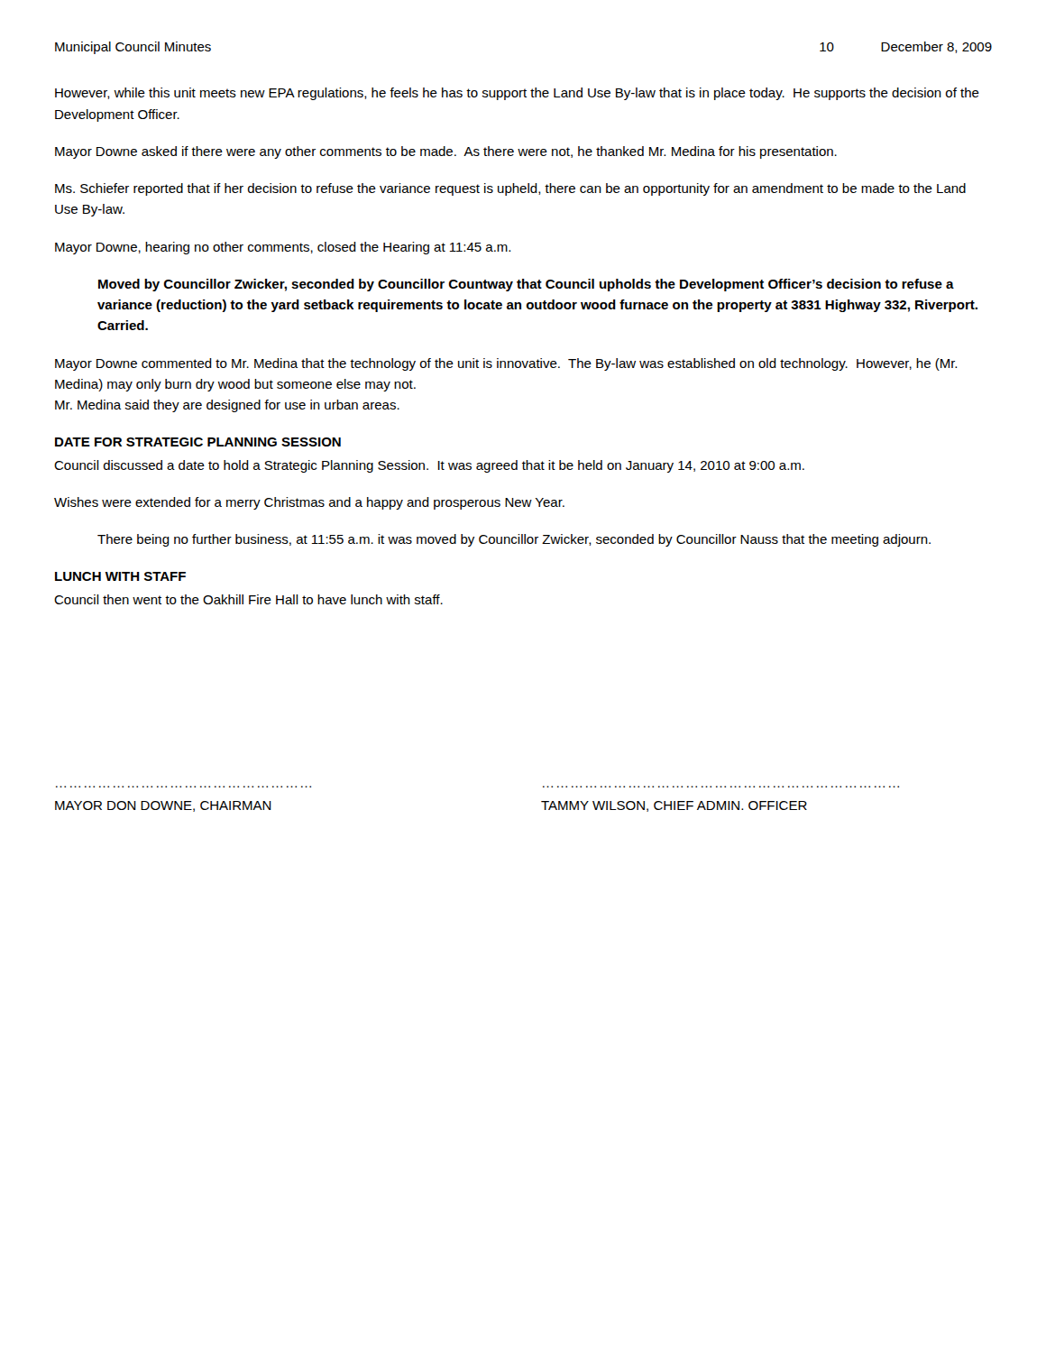Municipal Council Minutes
10
December 8, 2009
However, while this unit meets new EPA regulations, he feels he has to support the Land Use By-law that is in place today. He supports the decision of the Development Officer.
Mayor Downe asked if there were any other comments to be made. As there were not, he thanked Mr. Medina for his presentation.
Ms. Schiefer reported that if her decision to refuse the variance request is upheld, there can be an opportunity for an amendment to be made to the Land Use By-law.
Mayor Downe, hearing no other comments, closed the Hearing at 11:45 a.m.
Moved by Councillor Zwicker, seconded by Councillor Countway that Council upholds the Development Officer’s decision to refuse a variance (reduction) to the yard setback requirements to locate an outdoor wood furnace on the property at 3831 Highway 332, Riverport. Carried.
Mayor Downe commented to Mr. Medina that the technology of the unit is innovative. The By-law was established on old technology. However, he (Mr. Medina) may only burn dry wood but someone else may not.
Mr. Medina said they are designed for use in urban areas.
Date for Strategic Planning Session
Council discussed a date to hold a Strategic Planning Session. It was agreed that it be held on January 14, 2010 at 9:00 a.m.
Wishes were extended for a merry Christmas and a happy and prosperous New Year.
There being no further business, at 11:55 a.m. it was moved by Councillor Zwicker, seconded by Councillor Nauss that the meeting adjourn.
Lunch with Staff
Council then went to the Oakhill Fire Hall to have lunch with staff.
………………………………………………
MAYOR DON DOWNE, CHAIRMAN
…………………………………………………………………
TAMMY WILSON, CHIEF ADMIN. OFFICER